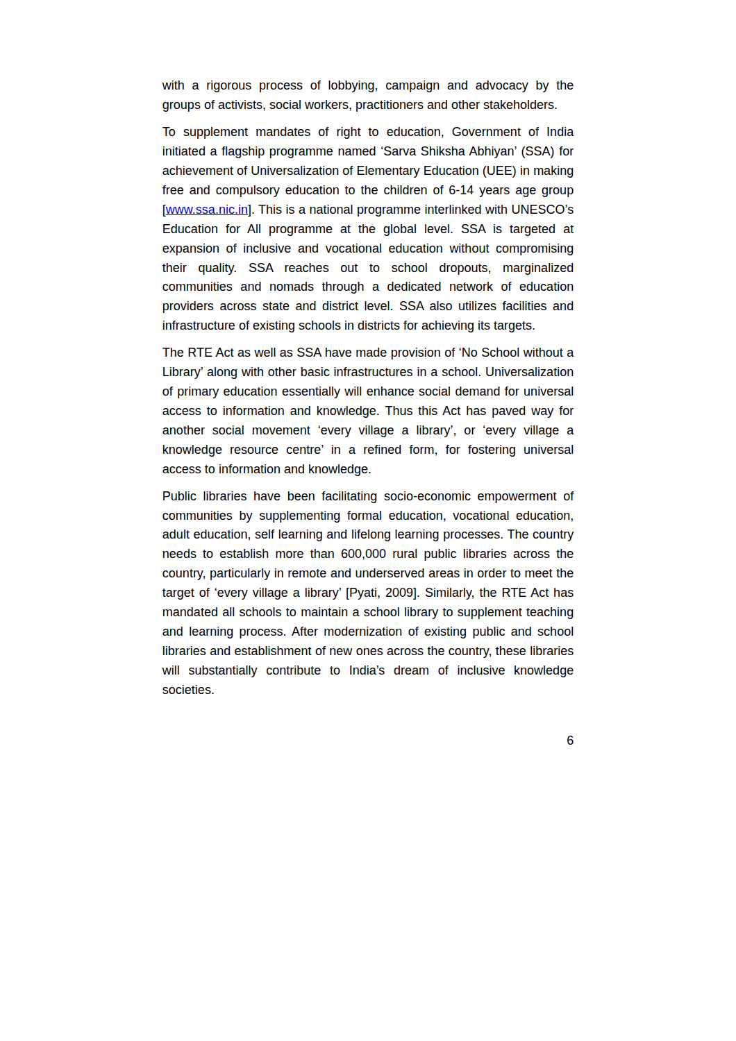with a rigorous process of lobbying, campaign and advocacy by the groups of activists, social workers, practitioners and other stakeholders.
To supplement mandates of right to education, Government of India initiated a flagship programme named ‘Sarva Shiksha Abhiyan’ (SSA) for achievement of Universalization of Elementary Education (UEE) in making free and compulsory education to the children of 6-14 years age group [www.ssa.nic.in]. This is a national programme interlinked with UNESCO’s Education for All programme at the global level. SSA is targeted at expansion of inclusive and vocational education without compromising their quality. SSA reaches out to school dropouts, marginalized communities and nomads through a dedicated network of education providers across state and district level. SSA also utilizes facilities and infrastructure of existing schools in districts for achieving its targets.
The RTE Act as well as SSA have made provision of ‘No School without a Library’ along with other basic infrastructures in a school. Universalization of primary education essentially will enhance social demand for universal access to information and knowledge. Thus this Act has paved way for another social movement ‘every village a library’, or ‘every village a knowledge resource centre’ in a refined form, for fostering universal access to information and knowledge.
Public libraries have been facilitating socio-economic empowerment of communities by supplementing formal education, vocational education, adult education, self learning and lifelong learning processes. The country needs to establish more than 600,000 rural public libraries across the country, particularly in remote and underserved areas in order to meet the target of ‘every village a library’ [Pyati, 2009]. Similarly, the RTE Act has mandated all schools to maintain a school library to supplement teaching and learning process. After modernization of existing public and school libraries and establishment of new ones across the country, these libraries will substantially contribute to India’s dream of inclusive knowledge societies.
6